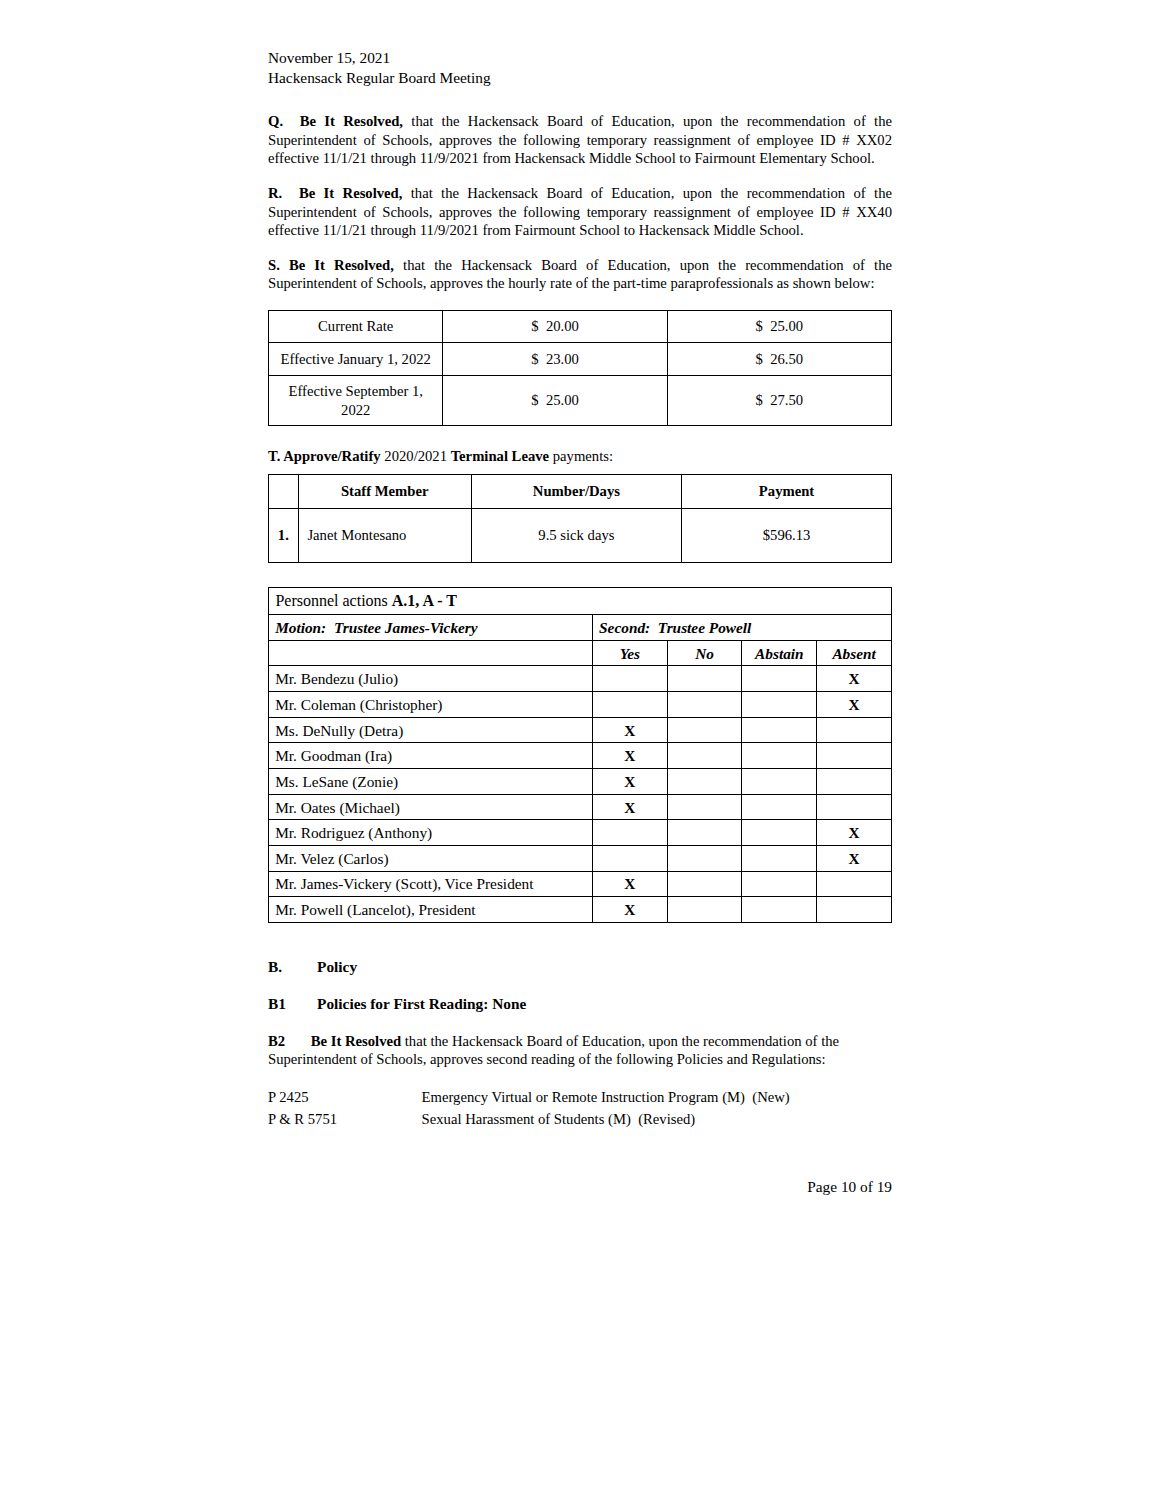November 15, 2021
Hackensack Regular Board Meeting
Q. Be It Resolved, that the Hackensack Board of Education, upon the recommendation of the Superintendent of Schools, approves the following temporary reassignment of employee ID # XX02 effective 11/1/21 through 11/9/2021 from Hackensack Middle School to Fairmount Elementary School.
R. Be It Resolved, that the Hackensack Board of Education, upon the recommendation of the Superintendent of Schools, approves the following temporary reassignment of employee ID # XX40 effective 11/1/21 through 11/9/2021 from Fairmount School to Hackensack Middle School.
S. Be It Resolved, that the Hackensack Board of Education, upon the recommendation of the Superintendent of Schools, approves the hourly rate of the part-time paraprofessionals as shown below:
| Current Rate | $ 20.00 | $ 25.00 |
| Effective January 1, 2022 | $ 23.00 | $ 26.50 |
| Effective September 1, 2022 | $ 25.00 | $ 27.50 |
T. Approve/Ratify 2020/2021 Terminal Leave payments:
| | Staff Member | Number/Days | Payment |
| --- | --- | --- | --- |
| 1. | Janet Montesano | 9.5 sick days | $596.13 |
| Personnel actions A.1, A - T |
| Motion: Trustee James-Vickery | Second: Trustee Powell |
| | Yes | No | Abstain | Absent |
| Mr. Bendezu (Julio) | | | | X |
| Mr. Coleman (Christopher) | | | | X |
| Ms. DeNully (Detra) | X | | | |
| Mr. Goodman (Ira) | X | | | |
| Ms. LeSane (Zonie) | X | | | |
| Mr. Oates (Michael) | X | | | |
| Mr. Rodriguez (Anthony) | | | | X |
| Mr. Velez (Carlos) | | | | X |
| Mr. James-Vickery (Scott), Vice President | X | | | |
| Mr. Powell (Lancelot), President | X | | | |
B. Policy
B1 Policies for First Reading: None
B2 Be It Resolved that the Hackensack Board of Education, upon the recommendation of the Superintendent of Schools, approves second reading of the following Policies and Regulations:
P 2425 Emergency Virtual or Remote Instruction Program (M) (New)
P & R 5751 Sexual Harassment of Students (M) (Revised)
Page 10 of 19